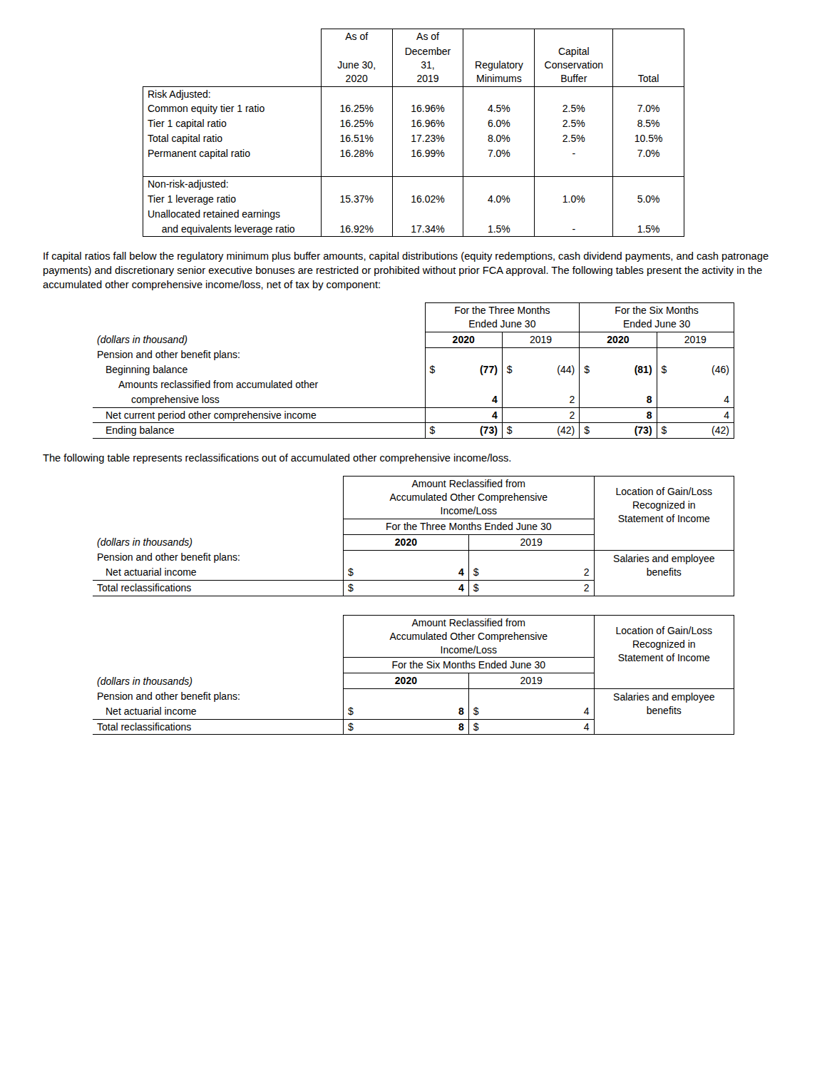| | As of | As of | Regulatory Minimums | Capital Conservation Buffer | Total |
| | June 30, 2020 | December 31, 2019 |
| Risk Adjusted: | | | | | |
| Common equity tier 1 ratio | 16.25% | 16.96% | 4.5% | 2.5% | 7.0% |
| Tier 1 capital ratio | 16.25% | 16.96% | 6.0% | 2.5% | 8.5% |
| Total capital ratio | 16.51% | 17.23% | 8.0% | 2.5% | 10.5% |
| Permanent capital ratio | 16.28% | 16.99% | 7.0% | - | 7.0% |
| Non-risk-adjusted: | | | | | |
| Tier 1 leverage ratio | 15.37% | 16.02% | 4.0% | 1.0% | 5.0% |
| Unallocated retained earnings | | | | | |
| and equivalents leverage ratio | 16.92% | 17.34% | 1.5% | - | 1.5% |
If capital ratios fall below the regulatory minimum plus buffer amounts, capital distributions (equity redemptions, cash dividend payments, and cash patronage payments) and discretionary senior executive bonuses are restricted or prohibited without prior FCA approval. The following tables present the activity in the accumulated other comprehensive income/loss, net of tax by component:
| | For the Three Months Ended June 30 | For the Six Months Ended June 30 |
| (dollars in thousand) | 2020 | 2019 | 2020 | 2019 |
| Pension and other benefit plans: | | | | | | | | |
| Beginning balance | $ | (77) | $ | (44) | $ | (81) | $ | (46) |
| Amounts reclassified from accumulated other | | | | | | | | |
| comprehensive loss | | 4 | | 2 | | 8 | | 4 |
| Net current period other comprehensive income | | 4 | | 2 | | 8 | | 4 |
| Ending balance | $ | (73) | $ | (42) | $ | (73) | $ | (42) |
The following table represents reclassifications out of accumulated other comprehensive income/loss.
| | Amount Reclassified from Accumulated Other Comprehensive Income/Loss | Location of Gain/Loss Recognized in Statement of Income |
| | For the Three Months Ended June 30 |
| (dollars in thousands) | 2020 | 2019 | |
| Pension and other benefit plans: | | | | | Salaries and employee benefits |
| Net actuarial income | $ | 4 | $ | 2 |
| Total reclassifications | $ | 4 | $ | 2 | |
| | Amount Reclassified from Accumulated Other Comprehensive Income/Loss | Location of Gain/Loss Recognized in Statement of Income |
| | For the Six Months Ended June 30 |
| (dollars in thousands) | 2020 | 2019 | |
| Pension and other benefit plans: | | | | | Salaries and employee benefits |
| Net actuarial income | $ | 8 | $ | 4 |
| Total reclassifications | $ | 8 | $ | 4 | |